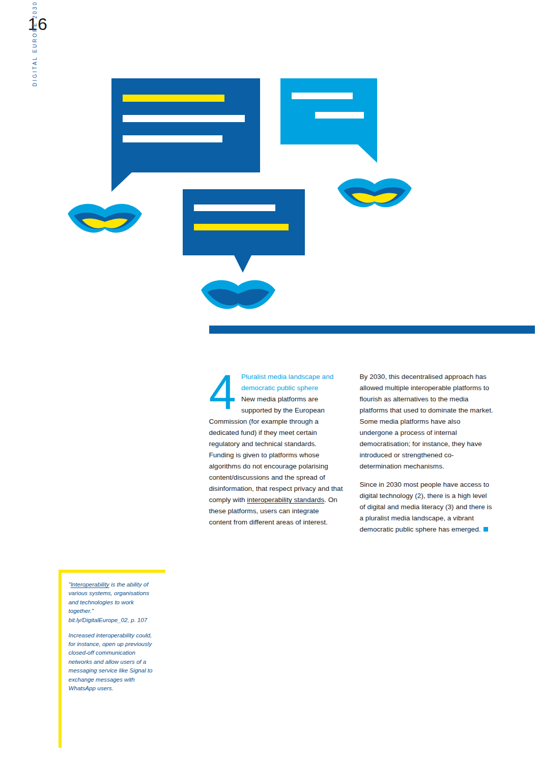16
Digital Europe 2030
4
Pluralist media landscape and democratic public sphere
New media platforms are supported by the European Commission (for example through a dedicated fund) if they meet certain regulatory and technical standards. Funding is given to platforms whose algorithms do not encourage polarising content/discussions and the spread of disinformation, that respect privacy and that comply with interoperability standards. On these platforms, users can integrate content from different areas of interest.
By 2030, this decentralised approach has allowed multiple interoperable platforms to flourish as alternatives to the media platforms that used to dominate the market. Some media platforms have also undergone a process of internal democratisation; for instance, they have introduced or strengthened co-determination mechanisms.
Since in 2030 most people have access to digital technology (2), there is a high level of digital and media literacy (3) and there is a pluralist media landscape, a vibrant democratic public sphere has emerged.
"Interoperability is the ability of various systems, organisations and technologies to work together."
bit.ly/DigitalEurope_02, p. 107
Increased interoperability could, for instance, open up previously closed-off communication networks and allow users of a messaging service like Signal to exchange messages with WhatsApp users.